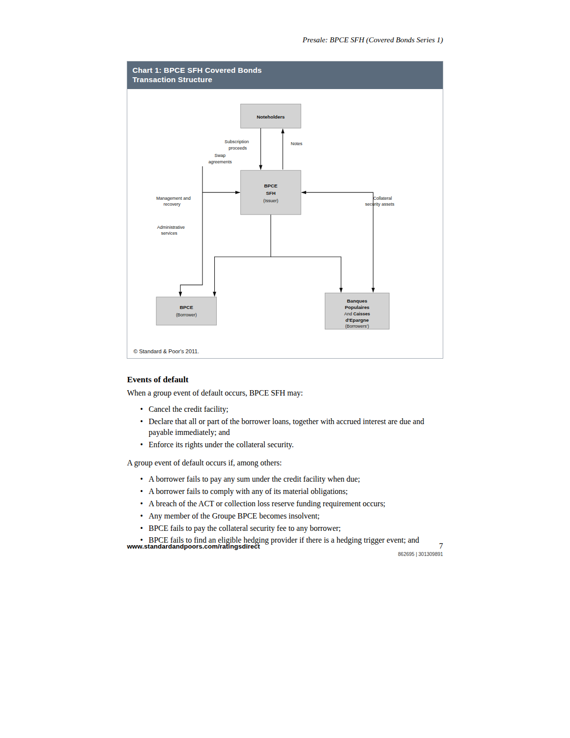Presale: BPCE SFH (Covered Bonds Series 1)
Chart 1: BPCE SFH Covered Bonds
Transaction Structure
Noteholders BPCE SFH (Issuer) BPCE (Borrower) Banques Populaires And Caisses d'Epargne (Borrowers') Subscription proceeds Notes Swap agreements Management and recovery Collateral security assets Administrative services
© Standard & Poor's 2011.
Events of default
When a group event of default occurs, BPCE SFH may:
Cancel the credit facility;
Declare that all or part of the borrower loans, together with accrued interest are due and payable immediately; and
Enforce its rights under the collateral security.
A group event of default occurs if, among others:
A borrower fails to pay any sum under the credit facility when due;
A borrower fails to comply with any of its material obligations;
A breach of the ACT or collection loss reserve funding requirement occurs;
Any member of the Groupe BPCE becomes insolvent;
BPCE fails to pay the collateral security fee to any borrower;
BPCE fails to find an eligible hedging provider if there is a hedging trigger event; and
www.standardandpoors.com/ratingsdirect 7
862695 | 301309891